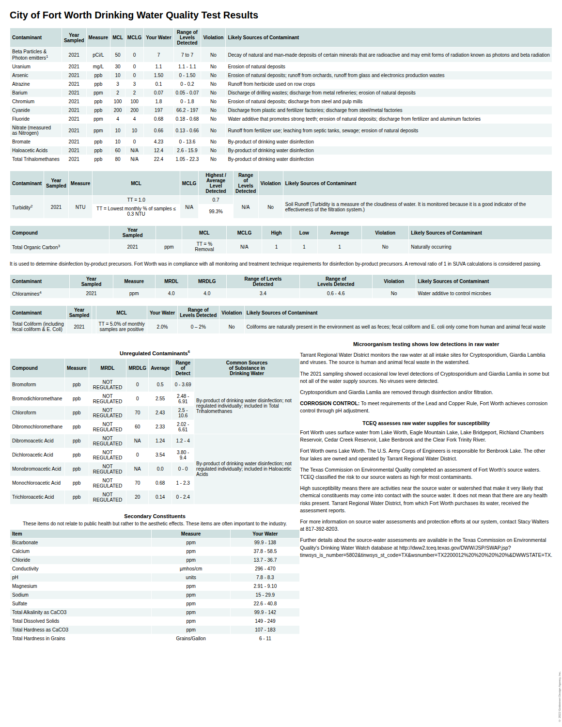City of Fort Worth Drinking Water Quality Test Results
| Contaminant | Year Sampled | Measure | MCL | MCLG | Your Water | Range of Levels Detected | Violation | Likely Sources of Contaminant |
| --- | --- | --- | --- | --- | --- | --- | --- | --- |
| Beta Particles & Photon emitters 1 | 2021 | pCi/L | 50 | 0 | 7 | 7 to 7 | No | Decay of natural and man-made deposits of certain minerals that are radioactive and may emit forms of radiation known as photons and beta radiation |
| Uranium | 2021 | mg/L | 30 | 0 | 1.1 | 1.1 - 1.1 | No | Erosion of natural deposits |
| Arsenic | 2021 | ppb | 10 | 0 | 1.50 | 0 - 1.50 | No | Erosion of natural deposits; runoff from orchards, runoff from glass and electronics production wastes |
| Atrazine | 2021 | ppb | 3 | 3 | 0.1 | 0 - 0.2 | No | Runoff from herbicide used on row crops |
| Barium | 2021 | ppm | 2 | 2 | 0.07 | 0.05 - 0.07 | No | Discharge of drilling wastes; discharge from metal refineries; erosion of natural deposits |
| Chromium | 2021 | ppb | 100 | 100 | 1.8 | 0 - 1.8 | No | Erosion of natural deposits; discharge from steel and pulp mills |
| Cyanide | 2021 | ppb | 200 | 200 | 197 | 66.2 - 197 | No | Discharge from plastic and fertilizer factories; discharge from steel/metal factories |
| Fluoride | 2021 | ppm | 4 | 4 | 0.68 | 0.18 - 0.68 | No | Water additive that promotes strong teeth; erosion of natural deposits; discharge from fertilizer and aluminum factories |
| Nitrate (measured as Nitrogen) | 2021 | ppm | 10 | 10 | 0.66 | 0.13 - 0.66 | No | Runoff from fertilizer use; leaching from septic tanks, sewage; erosion of natural deposits |
| Bromate | 2021 | ppb | 10 | 0 | 4.23 | 0 - 13.6 | No | By-product of drinking water disinfection |
| Haloacetic Acids | 2021 | ppb | 60 | N/A | 12.4 | 2.6 - 15.9 | No | By-product of drinking water disinfection |
| Total Trihalomethanes | 2021 | ppb | 80 | N/A | 22.4 | 1.05 - 22.3 | No | By-product of drinking water disinfection |
| Contaminant | Year Sampled | Measure | MCL | MCLG | Highest / Average Level Detected | Range of Levels Detected | Violation | Likely Sources of Contaminant |
| --- | --- | --- | --- | --- | --- | --- | --- | --- |
| Turbidity 2 | 2021 | NTU | TT = 1.0 | N/A | 0.7 | N/A | No | Soil Runoff (Turbidity is a measure of the cloudiness of water. It is monitored because it is a good indicator of the effectiveness of the filtration system.) |
| TT = Lowest monthly % of samples ≤ 0.3 NTU | 99.3% |
| Compound | Year Sampled | | MCL | MCLG | High | Low | Average | Violation | Likely Sources of Contaminant |
| --- | --- | --- | --- | --- | --- | --- | --- | --- | --- |
| Total Organic Carbon 3 | 2021 | ppm | TT = % Removal | N/A | 1 | 1 | 1 | No | Naturally occurring |
It is used to determine disinfection by-product precursors. Fort Worth was in compliance with all monitoring and treatment technique requirements for disinfection by-product precursors. A removal ratio of 1 in SUVA calculations is considered passing.
| Contaminant | Year Sampled | Measure | MRDL | MRDLG | Range of Levels Detected | Range of Levels Detected | Violation | Likely Sources of Contaminant |
| --- | --- | --- | --- | --- | --- | --- | --- | --- |
| Chloramines 4 | 2021 | ppm | 4.0 | 4.0 | 3.4 | 0.6 - 4.6 | No | Water additive to control microbes |
| Contaminant | Year Sampled | | MCL | Your Water | Range of Levels Detected | Violation | Likely Sources of Contaminant |
| --- | --- | --- | --- | --- | --- | --- | --- |
| Total Coliform (including fecal coliform & E. Coli) | 2021 | | TT = 5.0% of monthly samples are positive | 2.0% | 0 – 2% | No | Coliforms are naturally present in the environment as well as feces; fecal coliform and E. coli only come from human and animal fecal waste |
| Unregulated Contaminants 6 / Compound / Measure / MRDL / MRDLG / Average / Range of Detect / Common Sources of Substance in Drinking Water / / --- / --- / --- / --- / --- / --- / --- / / Bromoform / ppb / NOT REGULATED / 0 / 0.5 / 0 - 3.69 / By-product of drinking water disinfection; not regulated individually; included in Total Trihalomethanes / / Bromodichloromethane / ppb / NOT REGULATED / 0 / 2.55 / 2.48 - 6.91 / / Chloroform / ppb / NOT REGULATED / 70 / 2.43 / 2.5 - 10.6 / / Dibromochloromethane / ppb / NOT REGULATED / 60 / 2.33 / 2.02 - 6.61 / / Dibromoacetic Acid / ppb / NOT REGULATED / NA / 1.24 / 1.2 - 4 / By-product of drinking water disinfection; not regulated individually; included in Haloacetic Acids / / Dichloroacetic Acid / ppb / NOT REGULATED / 0 / 3.54 / 3.80 - 9.4 / / Monobromoacetic Acid / ppb / NOT REGULATED / NA / 0.0 / 0 - 0 / / Monochloroacetic Acid / ppb / NOT REGULATED / 70 / 0.68 / 1 - 2.3 / / Trichloroacetic Acid / ppb / NOT REGULATED / 20 / 0.14 / 0 - 2.4 / Secondary Constituents These items do not relate to public health but rather to the aesthetic effects. These items are often important to the industry. / Item / Measure / Your Water / / --- / --- / --- / / Bicarbonate / ppm / 99.9 - 138 / / Calcium / ppm / 37.8 - 58.5 / / Chloride / ppm / 13.7 - 36.7 / / Conductivity / µmhos/cm / 296 - 470 / / pH / units / 7.8 - 8.3 / / Magnesium / ppm / 2.91 - 9.10 / / Sodium / ppm / 15 - 29.9 / / Sulfate / ppm / 22.6 - 40.8 / / Total Alkalinity as CaCO3 / ppm / 99.9 - 142 / / Total Dissolved Solids / ppm / 149 - 249 / / Total Hardness as CaCO3 / ppm / 107 - 183 / / Total Hardness in Grains / Grains/Gallon / 6 - 11 / | Microorganism testing shows low detections in raw water Tarrant Regional Water District monitors the raw water at all intake sites for Cryptosporidium, Giardia Lamblia and viruses. The source is human and animal fecal waste in the watershed. The 2021 sampling showed occasional low level detections of Cryptosporidium and Giardia Lamlia in some but not all of the water supply sources. No viruses were detected. Cryptosporidium and Giardia Lamlia are removed through disinfection and/or filtration. CORROSION CONTROL: To meet requirements of the Lead and Copper Rule, Fort Worth achieves corrosion control through pH adjustment. TCEQ assesses raw water supplies for susceptibility Fort Worth uses surface water from Lake Worth, Eagle Mountain Lake, Lake Bridgeport, Richland Chambers Reservoir, Cedar Creek Reservoir, Lake Benbrook and the Clear Fork Trinity River. Fort Worth owns Lake Worth. The U.S. Army Corps of Engineers is responsible for Benbrook Lake. The other four lakes are owned and operated by Tarrant Regional Water District. The Texas Commission on Environmental Quality completed an assessment of Fort Worth's source waters. TCEQ classified the risk to our source waters as high for most contaminants. High susceptibility means there are activities near the source water or watershed that make it very likely that chemical constituents may come into contact with the source water. It does not mean that there are any health risks present. Tarrant Regional Water District, from which Fort Worth purchases its water, received the assessment reports. For more information on source water assessments and protection efforts at our system, contact Stacy Walters at 817-392-8203. Further details about the source-water assessments are available in the Texas Commission on Environmental Quality's Drinking Water Watch database at http://dww2.tceq.texas.gov/DWW/JSP/SWAP.jsp?tinwsys_is_number=5802&tinwsys_st_code=TX&wsnumber=TX2200012%20%20%20%20%&DWWSTATE=TX. |
© 2022 Goldstreet Design Agency, Inc.